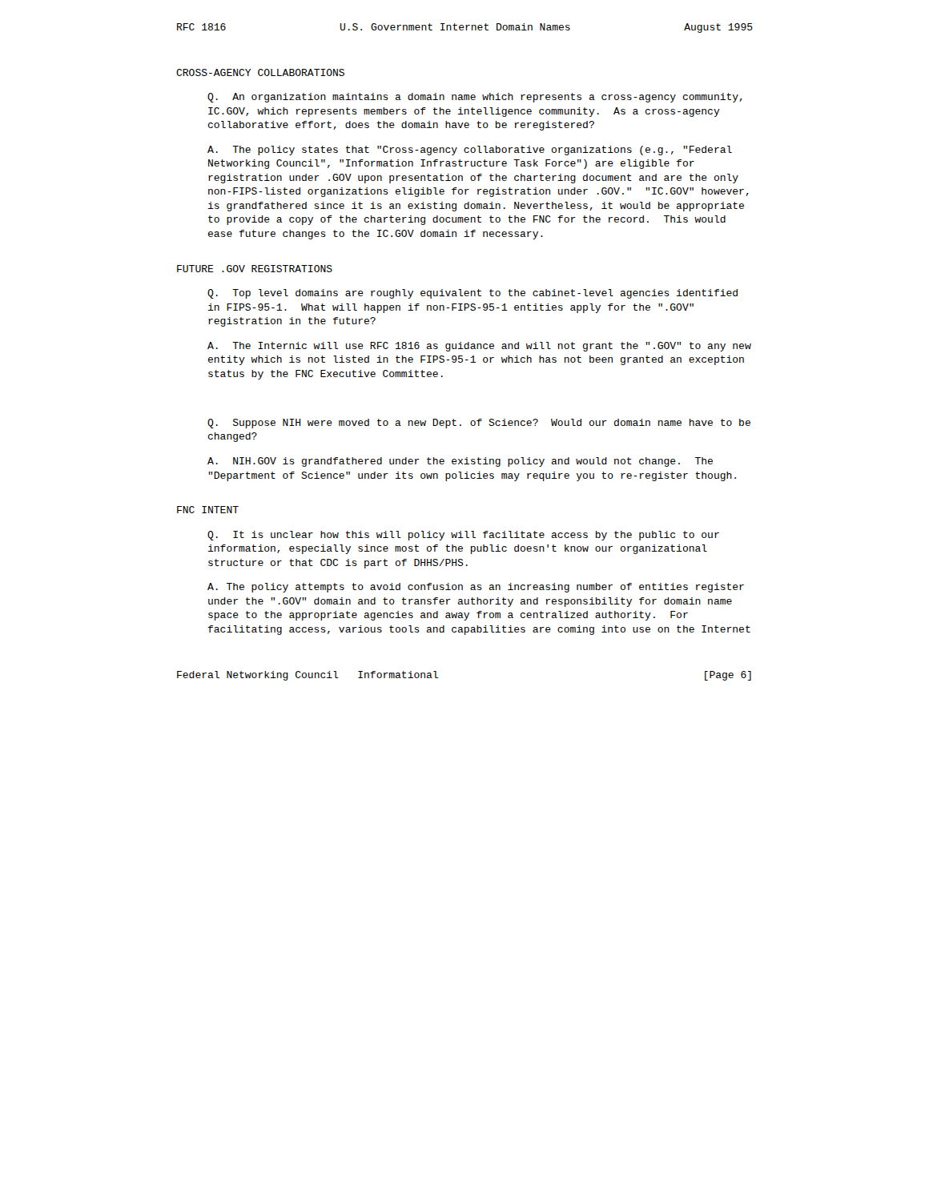RFC 1816 U.S. Government Internet Domain Names August 1995
CROSS-AGENCY COLLABORATIONS
Q. An organization maintains a domain name which represents a cross-agency community, IC.GOV, which represents members of the intelligence community. As a cross-agency collaborative effort, does the domain have to be reregistered?
A. The policy states that "Cross-agency collaborative organizations (e.g., "Federal Networking Council", "Information Infrastructure Task Force") are eligible for registration under .GOV upon presentation of the chartering document and are the only non-FIPS-listed organizations eligible for registration under .GOV." "IC.GOV" however, is grandfathered since it is an existing domain. Nevertheless, it would be appropriate to provide a copy of the chartering document to the FNC for the record. This would ease future changes to the IC.GOV domain if necessary.
FUTURE .GOV REGISTRATIONS
Q. Top level domains are roughly equivalent to the cabinet-level agencies identified in FIPS-95-1. What will happen if non-FIPS-95-1 entities apply for the ".GOV" registration in the future?
A. The Internic will use RFC 1816 as guidance and will not grant the ".GOV" to any new entity which is not listed in the FIPS-95-1 or which has not been granted an exception status by the FNC Executive Committee.
Q. Suppose NIH were moved to a new Dept. of Science? Would our domain name have to be changed?
A. NIH.GOV is grandfathered under the existing policy and would not change. The "Department of Science" under its own policies may require you to re-register though.
FNC INTENT
Q. It is unclear how this will policy will facilitate access by the public to our information, especially since most of the public doesn't know our organizational structure or that CDC is part of DHHS/PHS.
A. The policy attempts to avoid confusion as an increasing number of entities register under the ".GOV" domain and to transfer authority and responsibility for domain name space to the appropriate agencies and away from a centralized authority. For facilitating access, various tools and capabilities are coming into use on the Internet
Federal Networking Council Informational [Page 6]